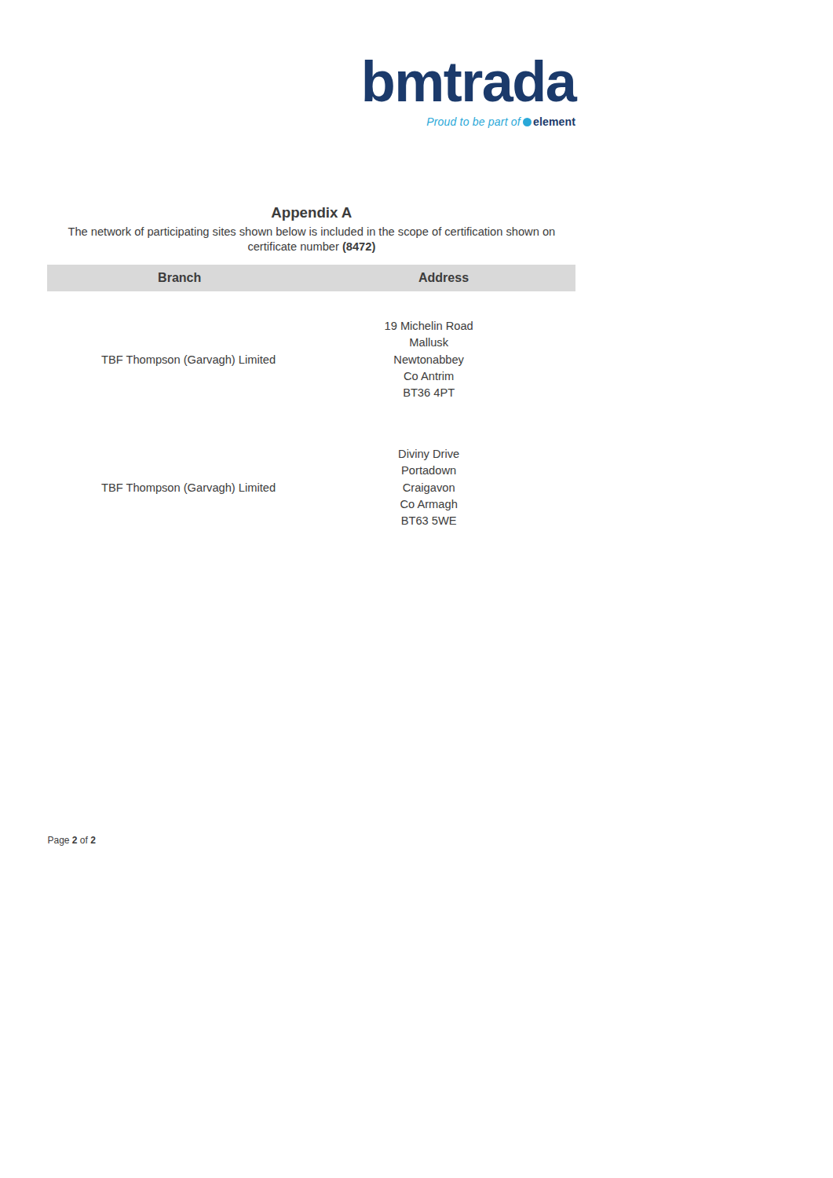bm trada
Proud to be part of element
Appendix A
The network of participating sites shown below is included in the scope of certification shown on certificate number (8472)
| Branch | Address |
| --- | --- |
| TBF Thompson (Garvagh) Limited | 19 Michelin Road Mallusk Newtonabbey Co Antrim BT36 4PT |
| TBF Thompson (Garvagh) Limited | Diviny Drive Portadown Craigavon Co Armagh BT63 5WE |
Page 2 of 2